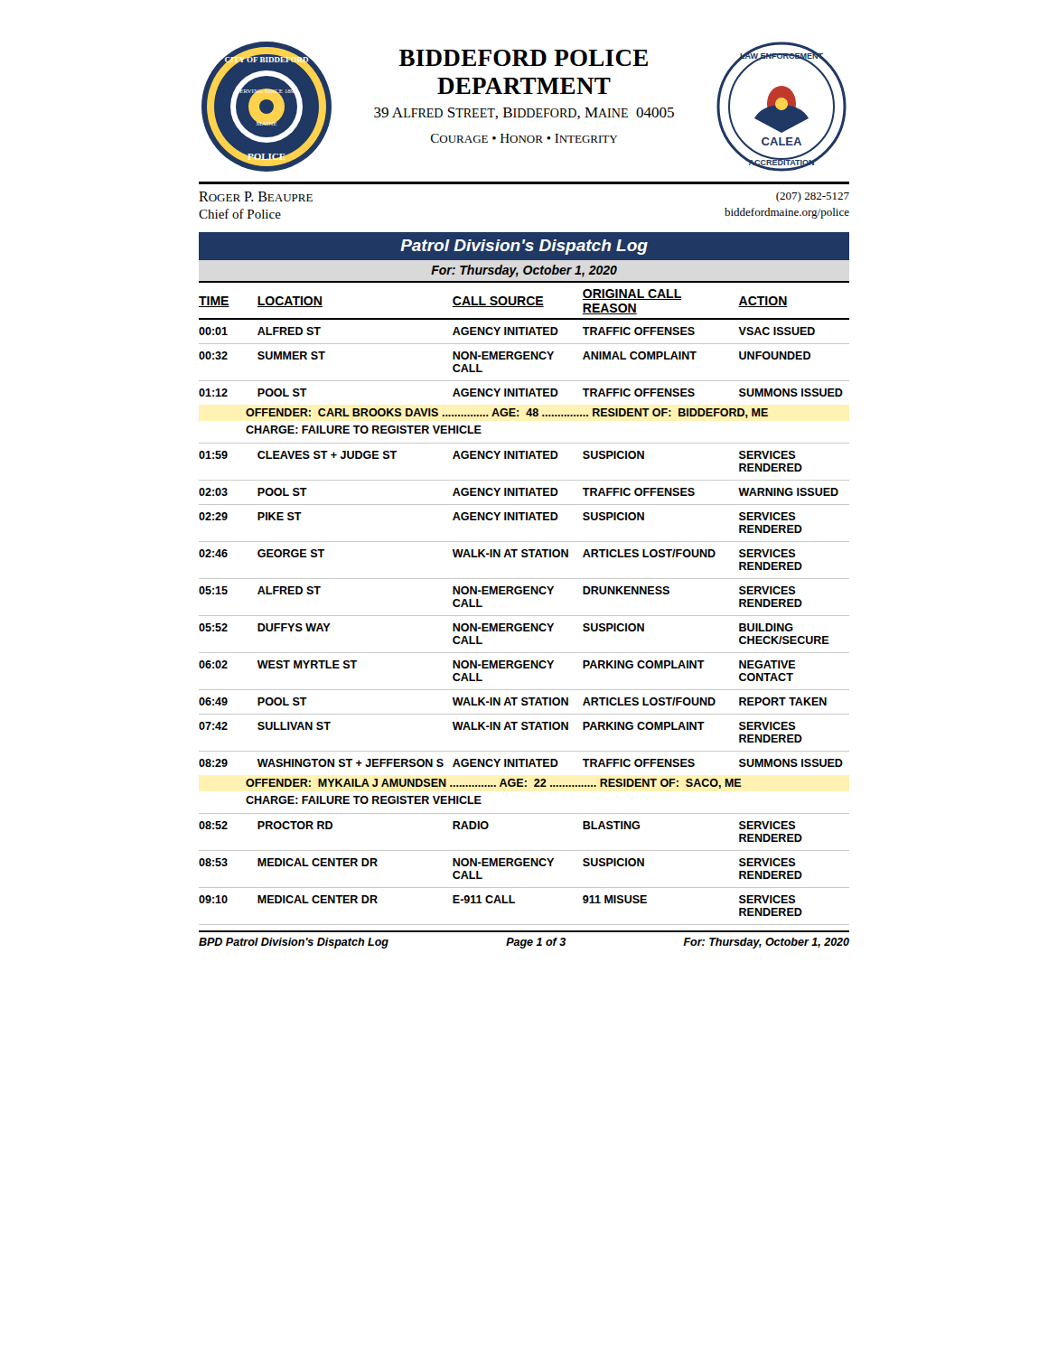CITY OF BIDDEFORD POLICE SERVING SINCE 1893 MAINE
BIDDEFORD POLICE DEPARTMENT
39 ALFRED STREET, BIDDEFORD, MAINE 04005
COURAGE • HONOR • INTEGRITY
LAW ENFORCEMENT ACCREDITATION CALEA
ROGER P. BEAUPRE
Chief of Police
(207) 282-5127
biddefordmaine.org/police
Patrol Division's Dispatch Log
For: Thursday, October 1, 2020
| TIME | LOCATION | CALL SOURCE | ORIGINAL CALL REASON | ACTION |
| --- | --- | --- | --- | --- |
| 00:01 | ALFRED ST | AGENCY INITIATED | TRAFFIC OFFENSES | VSAC ISSUED |
| 00:32 | SUMMER ST | NON-EMERGENCY CALL | ANIMAL COMPLAINT | UNFOUNDED |
| 01:12 | POOL ST | AGENCY INITIATED | TRAFFIC OFFENSES | SUMMONS ISSUED |
| OFFENDER: CARL BROOKS DAVIS ............... AGE: 48 ............... RESIDENT OF: BIDDEFORD, ME |
| CHARGE: FAILURE TO REGISTER VEHICLE |
| 01:59 | CLEAVES ST + JUDGE ST | AGENCY INITIATED | SUSPICION | SERVICES RENDERED |
| 02:03 | POOL ST | AGENCY INITIATED | TRAFFIC OFFENSES | WARNING ISSUED |
| 02:29 | PIKE ST | AGENCY INITIATED | SUSPICION | SERVICES RENDERED |
| 02:46 | GEORGE ST | WALK-IN AT STATION | ARTICLES LOST/FOUND | SERVICES RENDERED |
| 05:15 | ALFRED ST | NON-EMERGENCY CALL | DRUNKENNESS | SERVICES RENDERED |
| 05:52 | DUFFYS WAY | NON-EMERGENCY CALL | SUSPICION | BUILDING CHECK/SECURE |
| 06:02 | WEST MYRTLE ST | NON-EMERGENCY CALL | PARKING COMPLAINT | NEGATIVE CONTACT |
| 06:49 | POOL ST | WALK-IN AT STATION | ARTICLES LOST/FOUND | REPORT TAKEN |
| 07:42 | SULLIVAN ST | WALK-IN AT STATION | PARKING COMPLAINT | SERVICES RENDERED |
| 08:29 | WASHINGTON ST + JEFFERSON S | AGENCY INITIATED | TRAFFIC OFFENSES | SUMMONS ISSUED |
| OFFENDER: MYKAILA J AMUNDSEN ............... AGE: 22 ............... RESIDENT OF: SACO, ME |
| CHARGE: FAILURE TO REGISTER VEHICLE |
| 08:52 | PROCTOR RD | RADIO | BLASTING | SERVICES RENDERED |
| 08:53 | MEDICAL CENTER DR | NON-EMERGENCY CALL | SUSPICION | SERVICES RENDERED |
| 09:10 | MEDICAL CENTER DR | E-911 CALL | 911 MISUSE | SERVICES RENDERED |
BPD Patrol Division's Dispatch Log
Page 1 of 3
For: Thursday, October 1, 2020